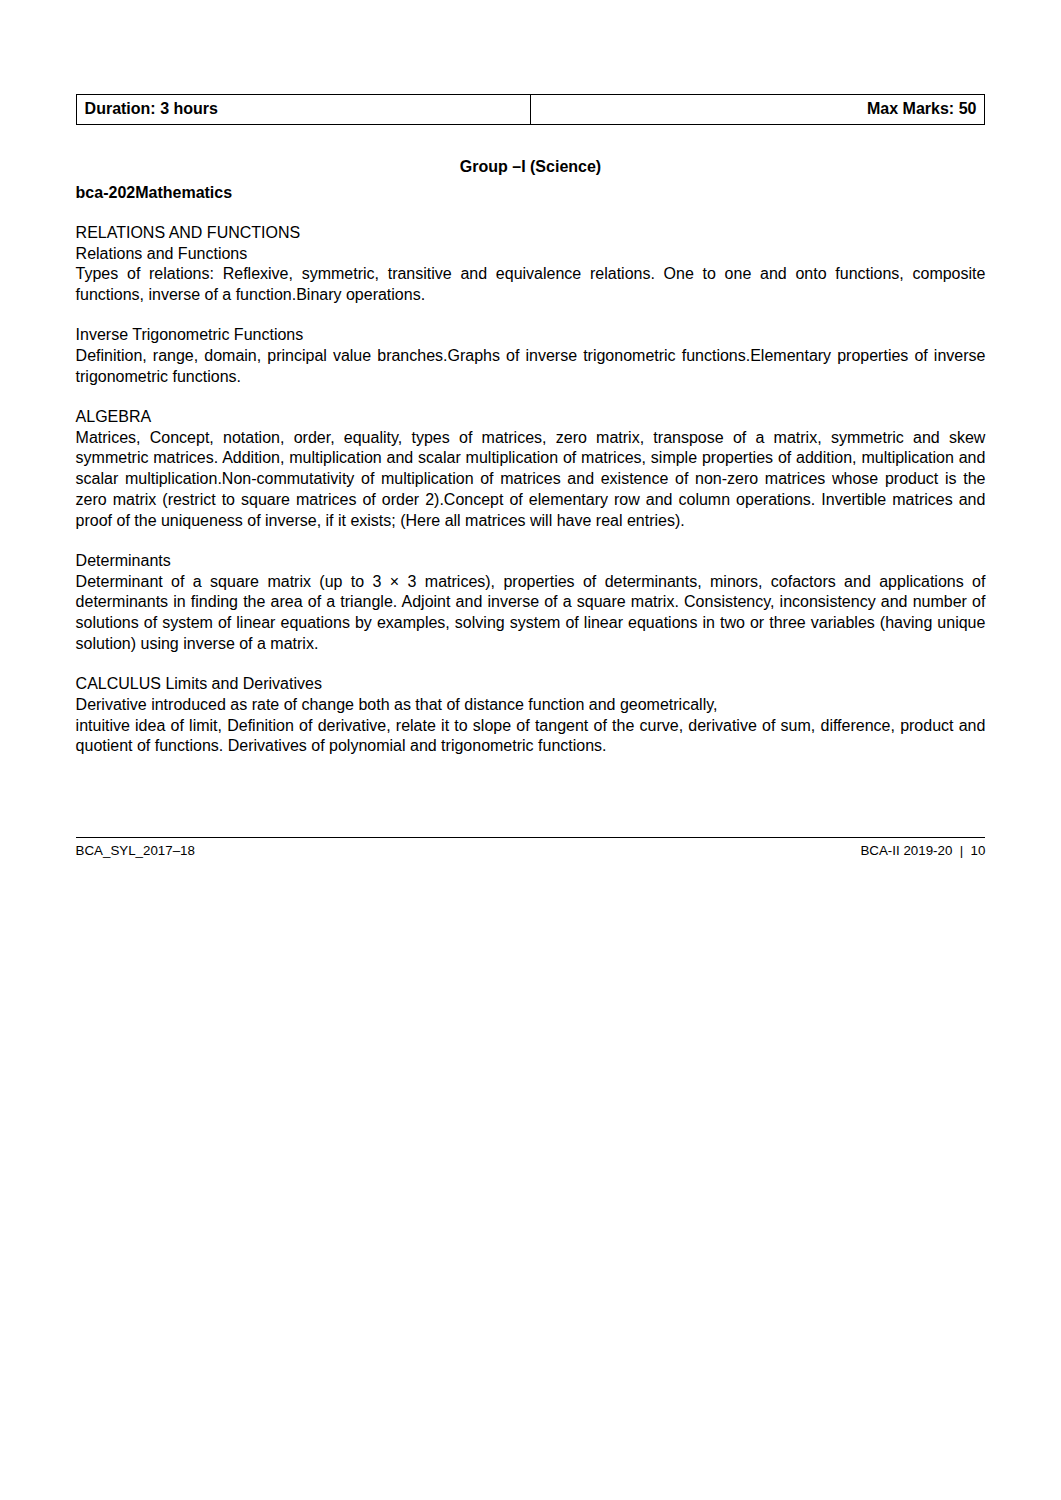| Duration: 3 hours | Max Marks: 50 |
Group –I (Science)
bca-202Mathematics
RELATIONS AND FUNCTIONS
Relations and Functions
Types of relations: Reflexive, symmetric, transitive and equivalence relations. One to one and onto functions, composite functions, inverse of a function.Binary operations.
Inverse Trigonometric Functions
Definition, range, domain, principal value branches.Graphs of inverse trigonometric functions.Elementary properties of inverse trigonometric functions.
ALGEBRA
Matrices, Concept, notation, order, equality, types of matrices, zero matrix, transpose of a matrix, symmetric and skew symmetric matrices. Addition, multiplication and scalar multiplication of matrices, simple properties of addition, multiplication and scalar multiplication.Non-commutativity of multiplication of matrices and existence of non-zero matrices whose product is the zero matrix (restrict to square matrices of order 2).Concept of elementary row and column operations. Invertible matrices and proof of the uniqueness of inverse, if it exists; (Here all matrices will have real entries).
Determinants
Determinant of a square matrix (up to 3 × 3 matrices), properties of determinants, minors, cofactors and applications of determinants in finding the area of a triangle. Adjoint and inverse of a square matrix. Consistency, inconsistency and number of solutions of system of linear equations by examples, solving system of linear equations in two or three variables (having unique solution) using inverse of a matrix.
CALCULUS Limits and Derivatives
Derivative introduced as rate of change both as that of distance function and geometrically,
intuitive idea of limit, Definition of derivative, relate it to slope of tangent of the curve, derivative of sum, difference, product and quotient of functions. Derivatives of polynomial and trigonometric functions.
BCA_SYL_2017–18 BCA-II 2019-20 | 10